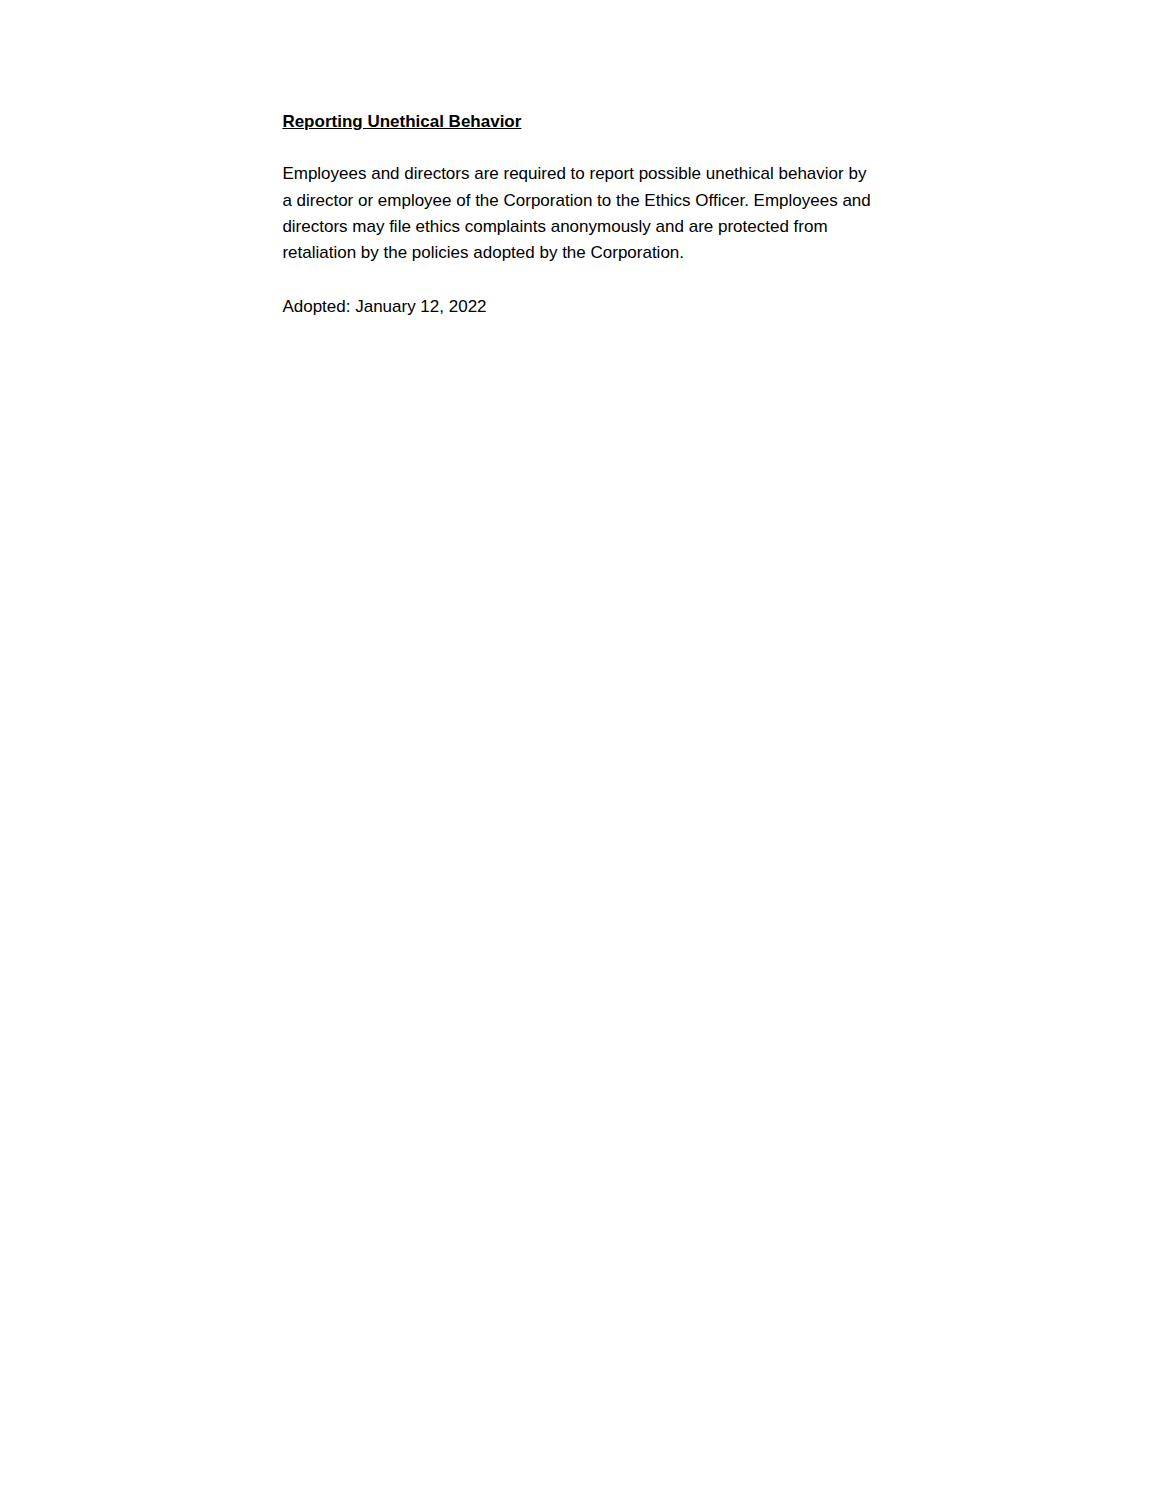Reporting Unethical Behavior
Employees and directors are required to report possible unethical behavior by a director or employee of the Corporation to the Ethics Officer. Employees and directors may file ethics complaints anonymously and are protected from retaliation by the policies adopted by the Corporation.
Adopted: January 12, 2022